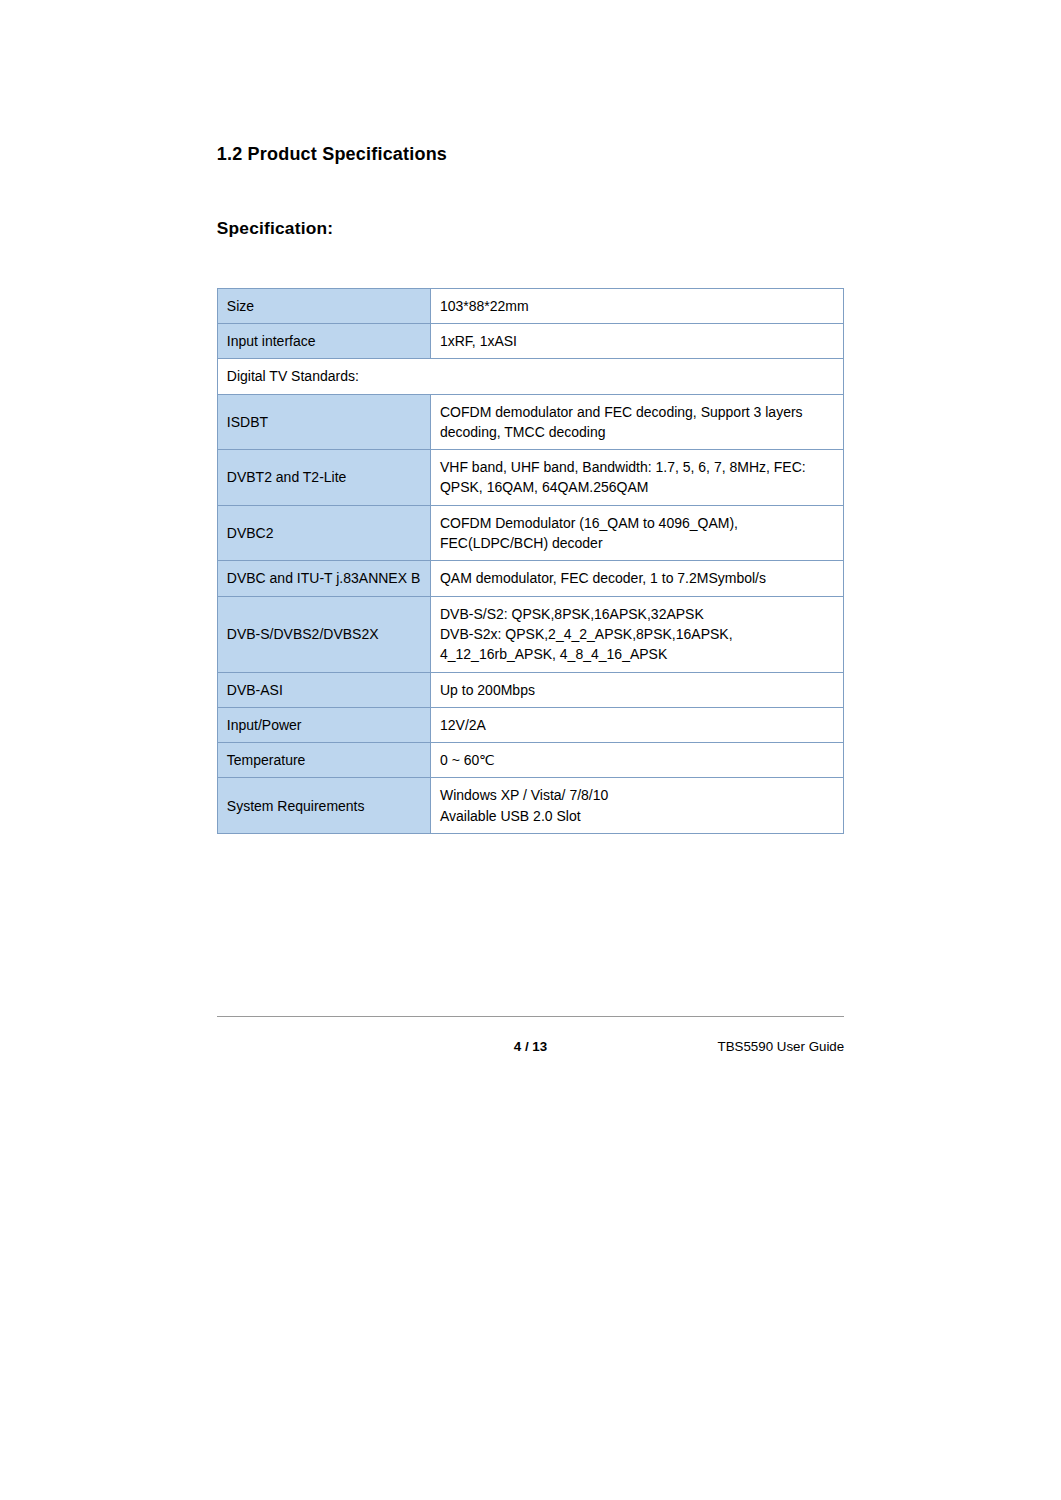1.2 Product Specifications
Specification:
| Size | 103*88*22mm |
| Input interface | 1xRF, 1xASI |
| Digital TV Standards: |
| ISDBT | COFDM demodulator and FEC decoding, Support 3 layers decoding, TMCC decoding |
| DVBT2 and T2-Lite | VHF band, UHF band, Bandwidth: 1.7, 5, 6, 7, 8MHz, FEC: QPSK, 16QAM, 64QAM.256QAM |
| DVBC2 | COFDM Demodulator (16_QAM to 4096_QAM), FEC(LDPC/BCH) decoder |
| DVBC and ITU-T j.83ANNEX B | QAM demodulator, FEC decoder, 1 to 7.2MSymbol/s |
| DVB-S/DVBS2/DVBS2X | DVB-S/S2: QPSK,8PSK,16APSK,32APSK DVB-S2x: QPSK,2_4_2_APSK,8PSK,16APSK, 4_12_16rb_APSK, 4_8_4_16_APSK |
| DVB-ASI | Up to 200Mbps |
| Input/Power | 12V/2A |
| Temperature | 0 ~ 60℃ |
| System Requirements | Windows XP / Vista/ 7/8/10 Available USB 2.0 Slot |
4 / 13 TBS5590 User Guide